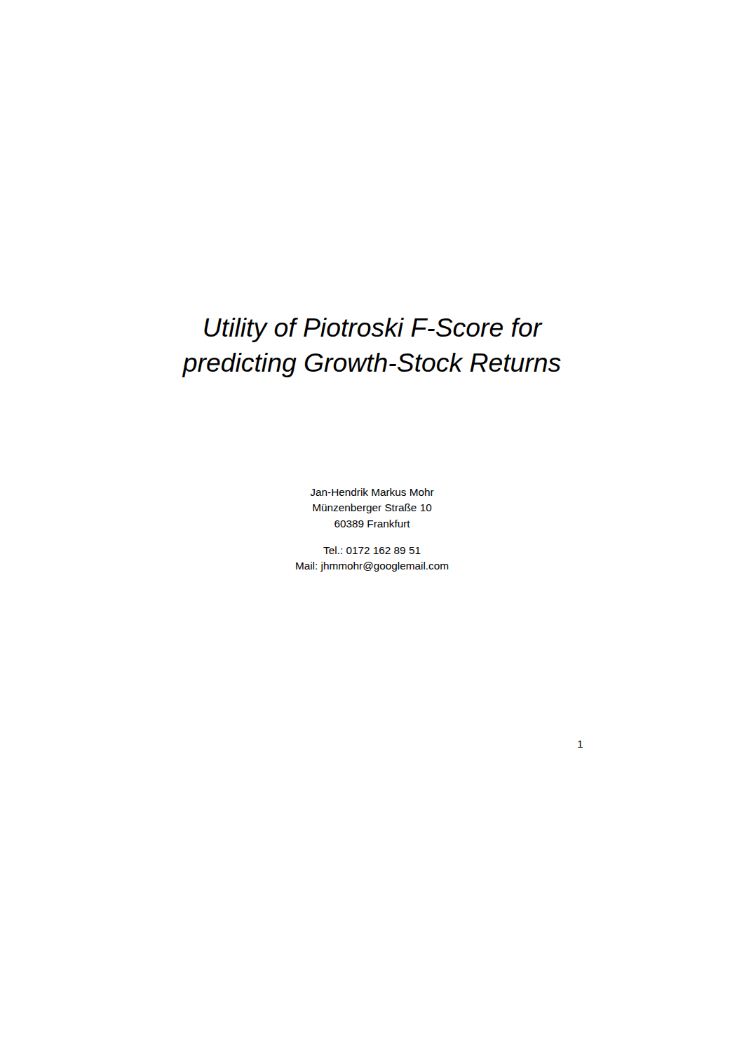Utility of Piotroski F-Score for predicting Growth-Stock Returns
Jan-Hendrik Markus Mohr
Münzenberger Straße 10
60389 Frankfurt
Tel.: 0172 162 89 51
Mail: jhmmohr@googlemail.com
1